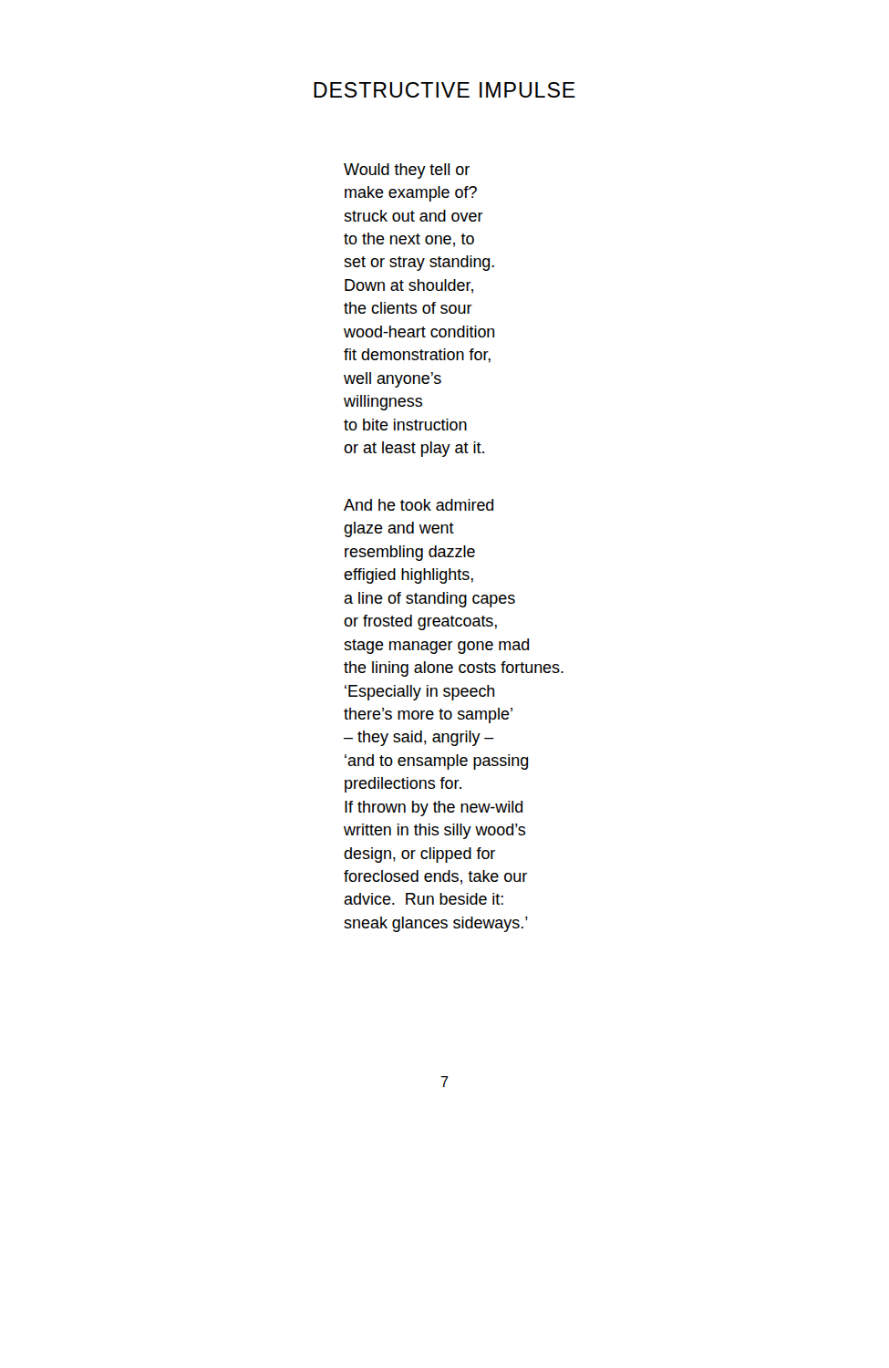DESTRUCTIVE IMPULSE
Would they tell or
make example of?
struck out and over
to the next one, to
set or stray standing.
Down at shoulder,
the clients of sour
wood-heart condition
fit demonstration for,
well anyone’s
willingness
to bite instruction
or at least play at it.
And he took admired
glaze and went
resembling dazzle
effigied highlights,
a line of standing capes
or frosted greatcoats,
stage manager gone mad
the lining alone costs fortunes.
‘Especially in speech
there’s more to sample’
– they said, angrily –
‘and to ensample passing
predilections for.
If thrown by the new-wild
written in this silly wood’s
design, or clipped for
foreclosed ends, take our
advice. Run beside it:
sneak glances sideways.’
7